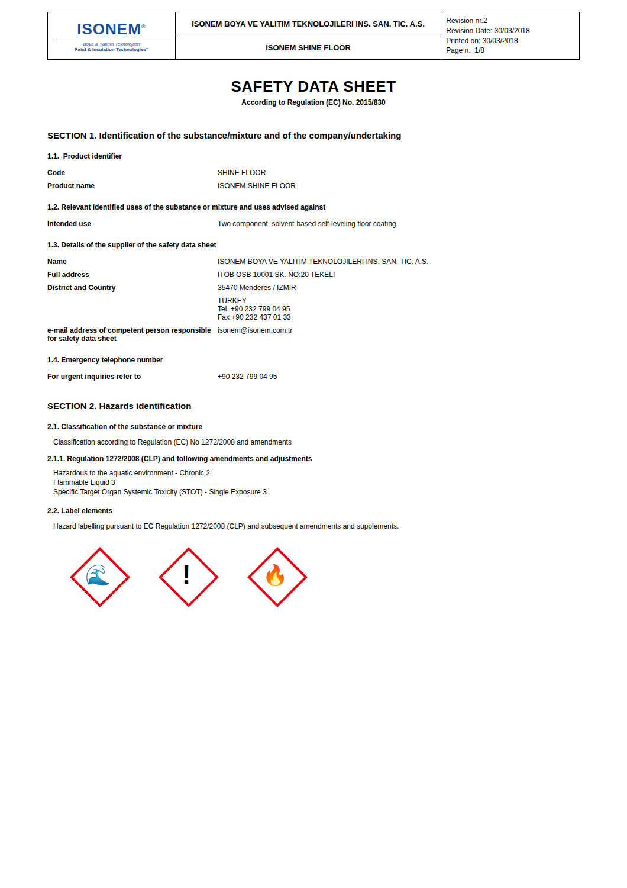| ISONEM ® "Boya & Yalıtım Teknolojileri" Paint & Insulation Technologies" | ISONEM BOYA VE YALITIM TEKNOLOJILERI INS. SAN. TIC. A.S. | Revision nr.2 Revision Date: 30/03/2018 Printed on: 30/03/2018 Page n. 1/8 |
| ISONEM SHINE FLOOR |
SAFETY DATA SHEET
According to Regulation (EC) No. 2015/830
SECTION 1. Identification of the substance/mixture and of the company/undertaking
1.1. Product identifier
| Code | SHINE FLOOR |
| Product name | ISONEM SHINE FLOOR |
1.2. Relevant identified uses of the substance or mixture and uses advised against
| Intended use | Two component, solvent-based self-leveling floor coating. |
1.3. Details of the supplier of the safety data sheet
| Name | ISONEM BOYA VE YALITIM TEKNOLOJILERI INS. SAN. TIC. A.S. |
| Full address | ITOB OSB 10001 SK. NO:20 TEKELI |
| District and Country | 35470 Menderes / IZMIR |
| | TURKEY Tel. +90 232 799 04 95 Fax +90 232 437 01 33 |
| e-mail address of competent person responsible for safety data sheet | isonem@isonem.com.tr |
1.4. Emergency telephone number
| For urgent inquiries refer to | +90 232 799 04 95 |
SECTION 2. Hazards identification
2.1. Classification of the substance or mixture
Classification according to Regulation (EC) No 1272/2008 and amendments
2.1.1. Regulation 1272/2008 (CLP) and following amendments and adjustments
Hazardous to the aquatic environment - Chronic 2
Flammable Liquid 3
Specific Target Organ Systemic Toxicity (STOT) - Single Exposure 3
2.2. Label elements
Hazard labelling pursuant to EC Regulation 1272/2008 (CLP) and subsequent amendments and supplements.
🌊
!
🔥